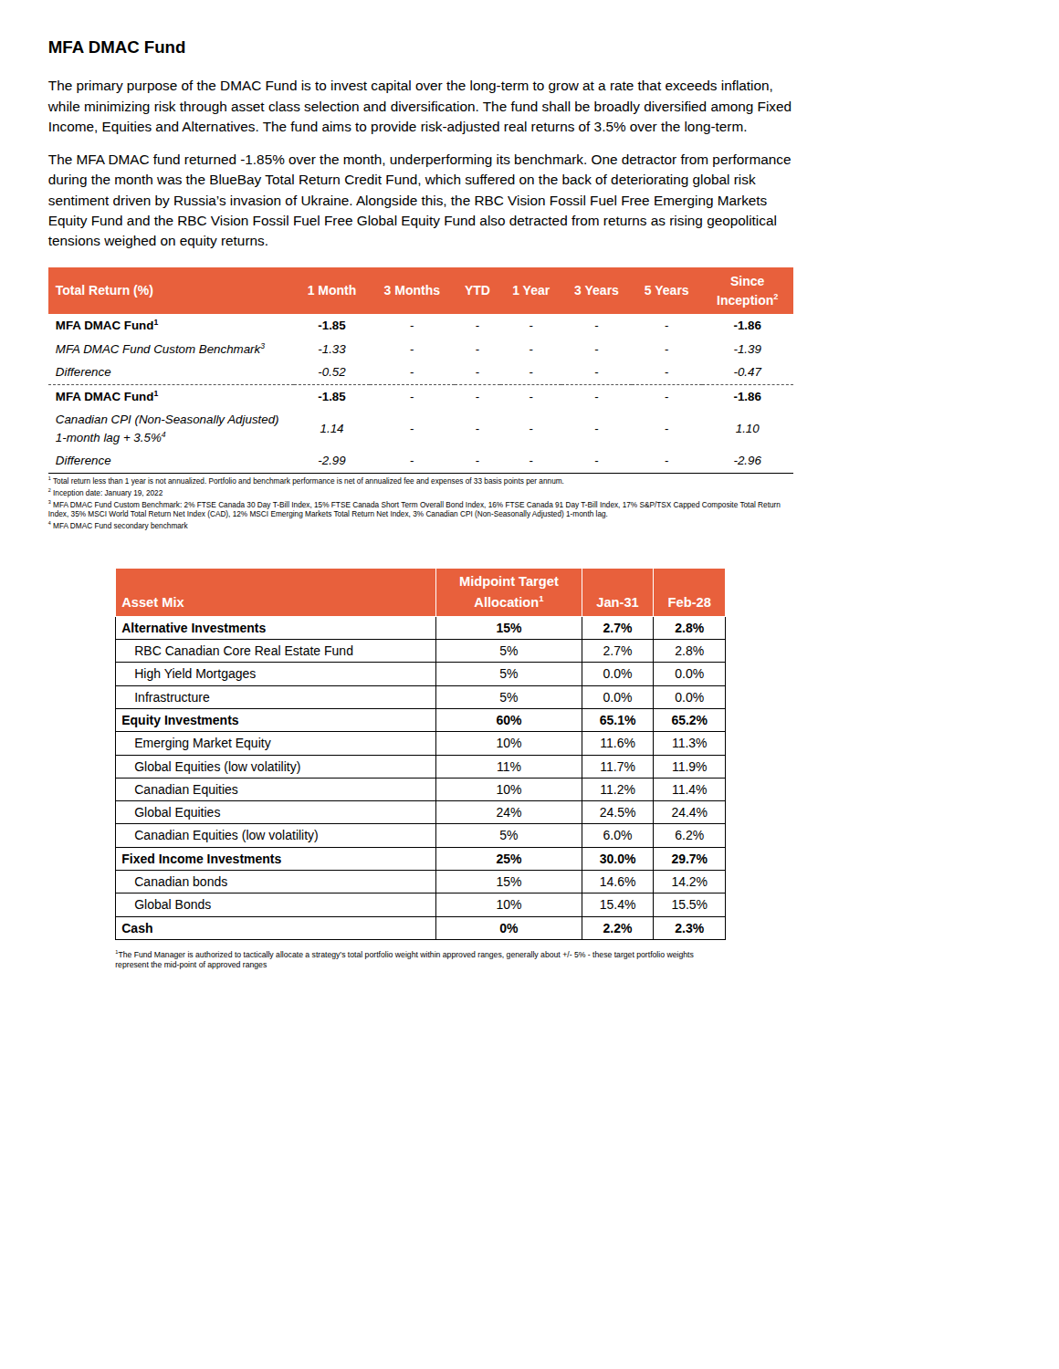MFA DMAC Fund
The primary purpose of the DMAC Fund is to invest capital over the long-term to grow at a rate that exceeds inflation, while minimizing risk through asset class selection and diversification. The fund shall be broadly diversified among Fixed Income, Equities and Alternatives. The fund aims to provide risk-adjusted real returns of 3.5% over the long-term.
The MFA DMAC fund returned -1.85% over the month, underperforming its benchmark. One detractor from performance during the month was the BlueBay Total Return Credit Fund, which suffered on the back of deteriorating global risk sentiment driven by Russia’s invasion of Ukraine. Alongside this, the RBC Vision Fossil Fuel Free Emerging Markets Equity Fund and the RBC Vision Fossil Fuel Free Global Equity Fund also detracted from returns as rising geopolitical tensions weighed on equity returns.
| Total Return (%) | 1 Month | 3 Months | YTD | 1 Year | 3 Years | 5 Years | Since Inception 2 |
| --- | --- | --- | --- | --- | --- | --- | --- |
| MFA DMAC Fund 1 | -1.85 | - | - | - | - | - | -1.86 |
| MFA DMAC Fund Custom Benchmark 3 | -1.33 | - | - | - | - | - | -1.39 |
| Difference | -0.52 | - | - | - | - | - | -0.47 |
| MFA DMAC Fund 1 | -1.85 | - | - | - | - | - | -1.86 |
| Canadian CPI (Non-Seasonally Adjusted) 1-month lag + 3.5% 4 | 1.14 | - | - | - | - | - | 1.10 |
| Difference | -2.99 | - | - | - | - | - | -2.96 |
1 Total return less than 1 year is not annualized. Portfolio and benchmark performance is net of annualized fee and expenses of 33 basis points per annum.
2 Inception date: January 19, 2022
3 MFA DMAC Fund Custom Benchmark: 2% FTSE Canada 30 Day T-Bill Index, 15% FTSE Canada Short Term Overall Bond Index, 16% FTSE Canada 91 Day T-Bill Index, 17% S&P/TSX Capped Composite Total Return Index, 35% MSCI World Total Return Net Index (CAD), 12% MSCI Emerging Markets Total Return Net Index, 3% Canadian CPI (Non-Seasonally Adjusted) 1-month lag.
4 MFA DMAC Fund secondary benchmark
| Asset Mix | Midpoint Target Allocation 1 | Jan-31 | Feb-28 |
| --- | --- | --- | --- |
| Alternative Investments | 15% | 2.7% | 2.8% |
| RBC Canadian Core Real Estate Fund | 5% | 2.7% | 2.8% |
| High Yield Mortgages | 5% | 0.0% | 0.0% |
| Infrastructure | 5% | 0.0% | 0.0% |
| Equity Investments | 60% | 65.1% | 65.2% |
| Emerging Market Equity | 10% | 11.6% | 11.3% |
| Global Equities (low volatility) | 11% | 11.7% | 11.9% |
| Canadian Equities | 10% | 11.2% | 11.4% |
| Global Equities | 24% | 24.5% | 24.4% |
| Canadian Equities (low volatility) | 5% | 6.0% | 6.2% |
| Fixed Income Investments | 25% | 30.0% | 29.7% |
| Canadian bonds | 15% | 14.6% | 14.2% |
| Global Bonds | 10% | 15.4% | 15.5% |
| Cash | 0% | 2.2% | 2.3% |
1The Fund Manager is authorized to tactically allocate a strategy’s total portfolio weight within approved ranges, generally about +/- 5% - these target portfolio weights represent the mid-point of approved ranges